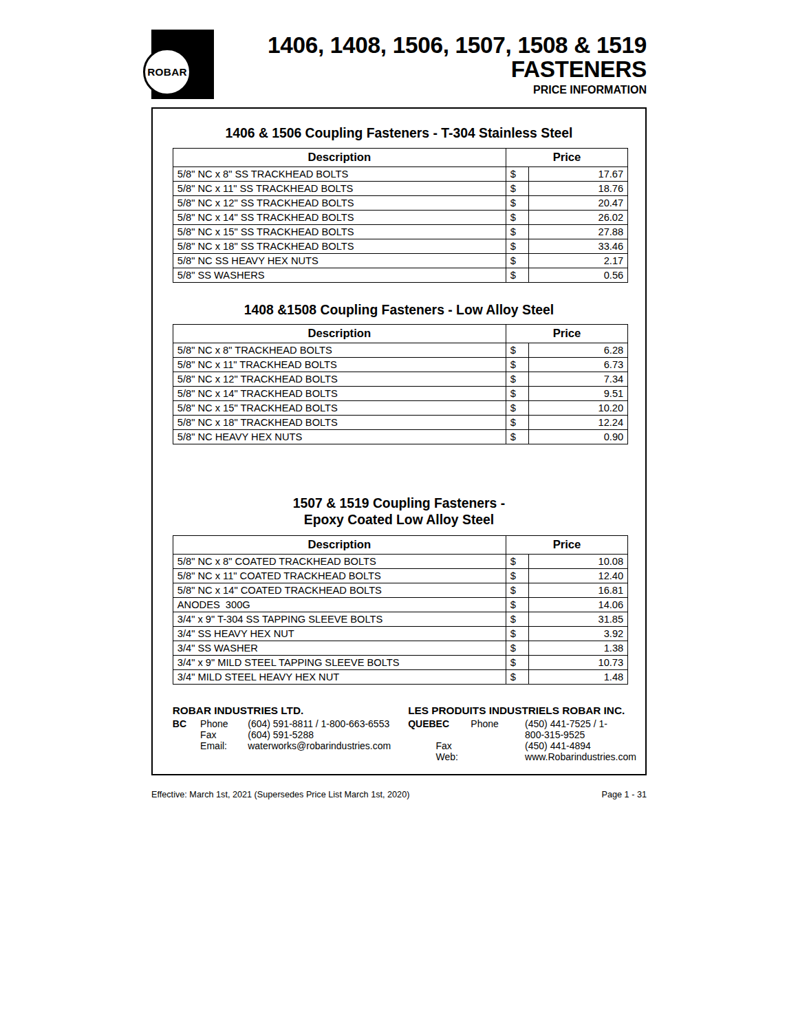ROBAR
1406, 1408, 1506, 1507, 1508 & 1519
FASTENERS
PRICE INFORMATION
1406 & 1506 Coupling Fasteners - T-304 Stainless Steel
| Description | Price |
| --- | --- |
| 5/8" NC x 8" SS TRACKHEAD BOLTS | $ | 17.67 |
| 5/8" NC x 11" SS TRACKHEAD BOLTS | $ | 18.76 |
| 5/8" NC x 12" SS TRACKHEAD BOLTS | $ | 20.47 |
| 5/8" NC x 14" SS TRACKHEAD BOLTS | $ | 26.02 |
| 5/8" NC x 15" SS TRACKHEAD BOLTS | $ | 27.88 |
| 5/8" NC x 18" SS TRACKHEAD BOLTS | $ | 33.46 |
| 5/8" NC SS HEAVY HEX NUTS | $ | 2.17 |
| 5/8" SS WASHERS | $ | 0.56 |
1408 &1508 Coupling Fasteners - Low Alloy Steel
| Description | Price |
| --- | --- |
| 5/8" NC x 8" TRACKHEAD BOLTS | $ | 6.28 |
| 5/8" NC x 11" TRACKHEAD BOLTS | $ | 6.73 |
| 5/8" NC x 12" TRACKHEAD BOLTS | $ | 7.34 |
| 5/8" NC x 14" TRACKHEAD BOLTS | $ | 9.51 |
| 5/8" NC x 15" TRACKHEAD BOLTS | $ | 10.20 |
| 5/8" NC x 18" TRACKHEAD BOLTS | $ | 12.24 |
| 5/8" NC HEAVY HEX NUTS | $ | 0.90 |
1507 & 1519 Coupling Fasteners -
Epoxy Coated Low Alloy Steel
| Description | Price |
| --- | --- |
| 5/8" NC x 8" COATED TRACKHEAD BOLTS | $ | 10.08 |
| 5/8" NC x 11" COATED TRACKHEAD BOLTS | $ | 12.40 |
| 5/8" NC x 14" COATED TRACKHEAD BOLTS | $ | 16.81 |
| ANODES 300G | $ | 14.06 |
| 3/4" x 9" T-304 SS TAPPING SLEEVE BOLTS | $ | 31.85 |
| 3/4" SS HEAVY HEX NUT | $ | 3.92 |
| 3/4" SS WASHER | $ | 1.38 |
| 3/4" x 9" MILD STEEL TAPPING SLEEVE BOLTS | $ | 10.73 |
| 3/4" MILD STEEL HEAVY HEX NUT | $ | 1.48 |
ROBAR INDUSTRIES LTD.
BC
Phone
(604) 591-8811 / 1-800-663-6553
Fax
(604) 591-5288
Email:
waterworks@robarindustries.com
LES PRODUITS INDUSTRIELS ROBAR INC.
QUEBEC
Phone
(450) 441-7525 / 1-800-315-9525
Fax
(450) 441-4894
Web:
www.Robarindustries.com
Effective: March 1st, 2021 (Supersedes Price List March 1st, 2020)
Page 1 - 31